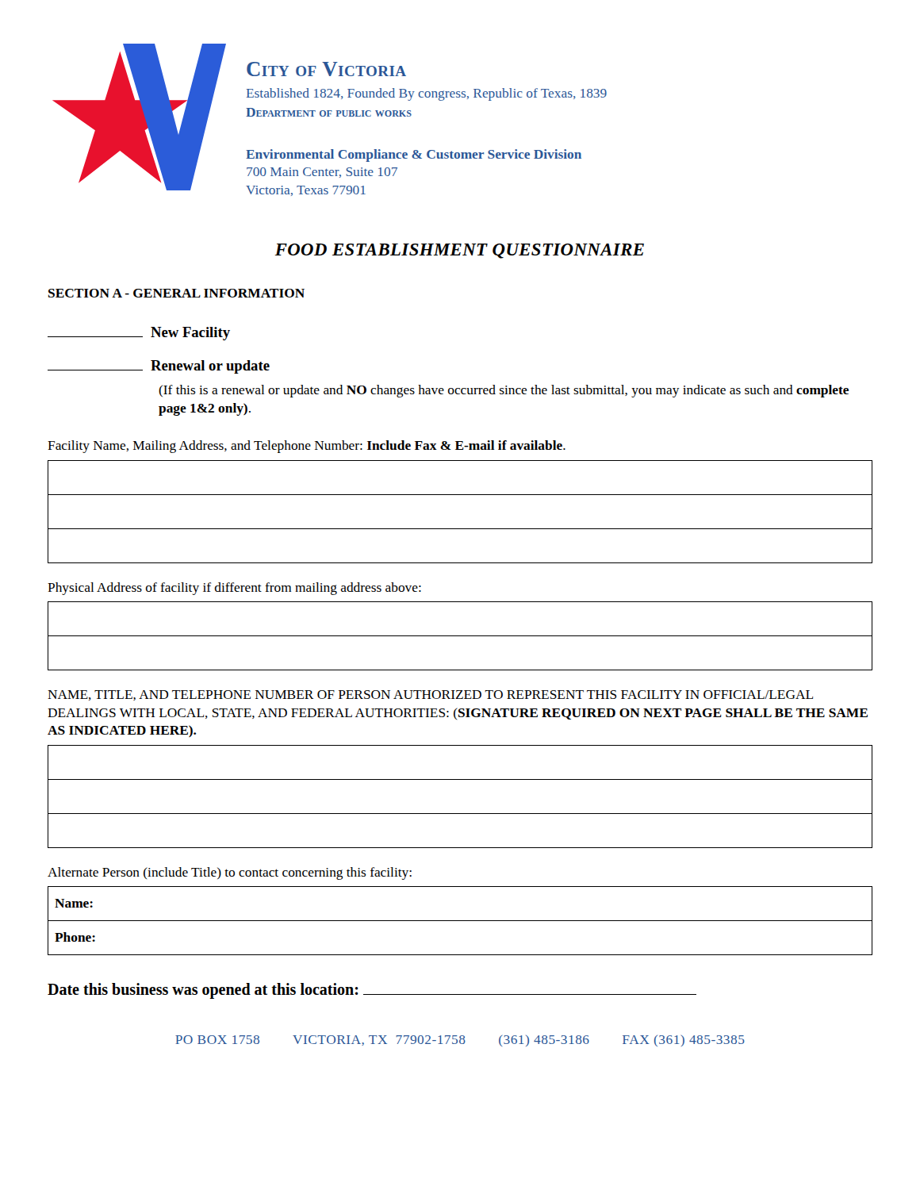City of Victoria
Established 1824, Founded By congress, Republic of Texas, 1839
Department of public works
Environmental Compliance & Customer Service Division
700 Main Center, Suite 107
Victoria, Texas 77901
FOOD ESTABLISHMENT QUESTIONNAIRE
SECTION A - GENERAL INFORMATION
New Facility
Renewal or update
(If this is a renewal or update and NO changes have occurred since the last submittal, you may indicate as such and complete page 1&2 only).
Facility Name, Mailing Address, and Telephone Number: Include Fax & E-mail if available.
Physical Address of facility if different from mailing address above:
NAME, TITLE, AND TELEPHONE NUMBER OF PERSON AUTHORIZED TO REPRESENT THIS FACILITY IN OFFICIAL/LEGAL DEALINGS WITH LOCAL, STATE, AND FEDERAL AUTHORITIES: (Signature required on next page shall be the same as indicated here).
Alternate Person (include Title) to contact concerning this facility:
| Name: |
| Phone: |
Date this business was opened at this location:
PO BOX 1758 VICTORIA, TX 77902-1758 (361) 485-3186 FAX (361) 485-3385